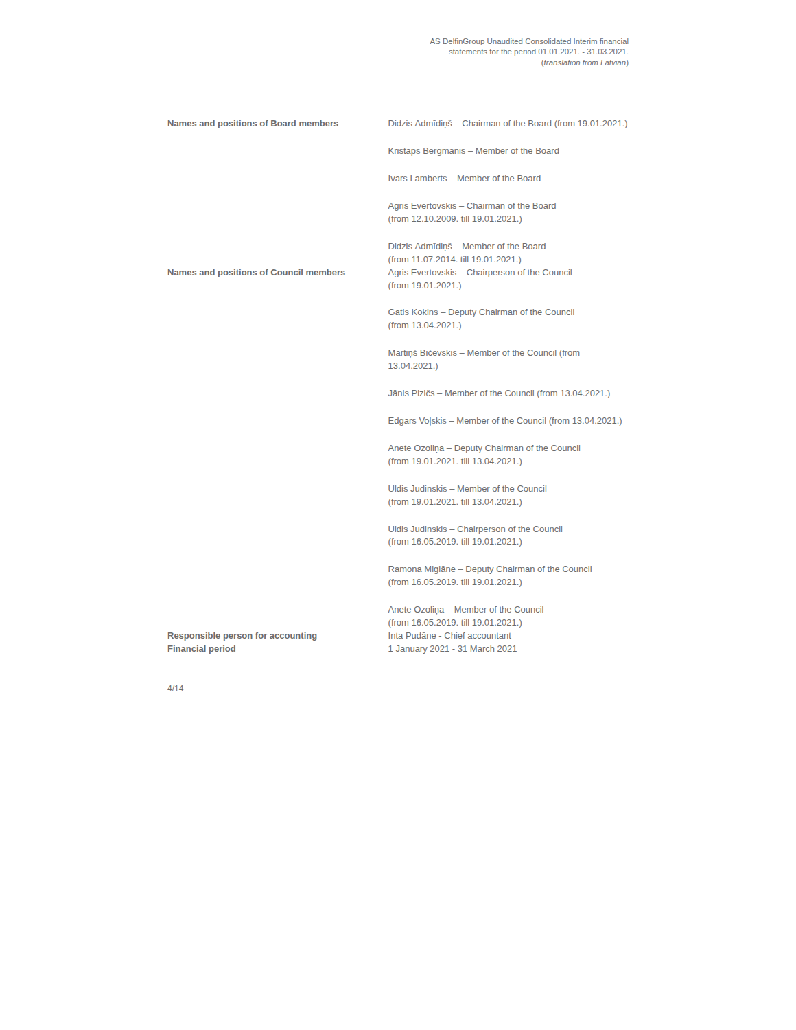AS DelfinGroup Unaudited Consolidated Interim financial
statements for the period 01.01.2021. - 31.03.2021.
(translation from Latvian)
| Names and positions of Board members | Didzis Ādmīdiņš – Chairman of the Board (from 19.01.2021.) Kristaps Bergmanis – Member of the Board Ivars Lamberts – Member of the Board Agris Evertovskis – Chairman of the Board (from 12.10.2009. till 19.01.2021.) Didzis Ādmīdiņš – Member of the Board (from 11.07.2014. till 19.01.2021.) |
| Names and positions of Council members | Agris Evertovskis – Chairperson of the Council (from 19.01.2021.) Gatis Kokins – Deputy Chairman of the Council (from 13.04.2021.) Mārtiņš Bičevskis – Member of the Council (from 13.04.2021.) Jānis Pizičs – Member of the Council (from 13.04.2021.) Edgars Voļskis – Member of the Council (from 13.04.2021.) Anete Ozoliņa – Deputy Chairman of the Council (from 19.01.2021. till 13.04.2021.) Uldis Judinskis – Member of the Council (from 19.01.2021. till 13.04.2021.) Uldis Judinskis – Chairperson of the Council (from 16.05.2019. till 19.01.2021.) Ramona Miglāne – Deputy Chairman of the Council (from 16.05.2019. till 19.01.2021.) Anete Ozoliņa – Member of the Council (from 16.05.2019. till 19.01.2021.) |
| Responsible person for accounting | Inta Pudāne - Chief accountant |
| Financial period | 1 January 2021 - 31 March 2021 |
4/14